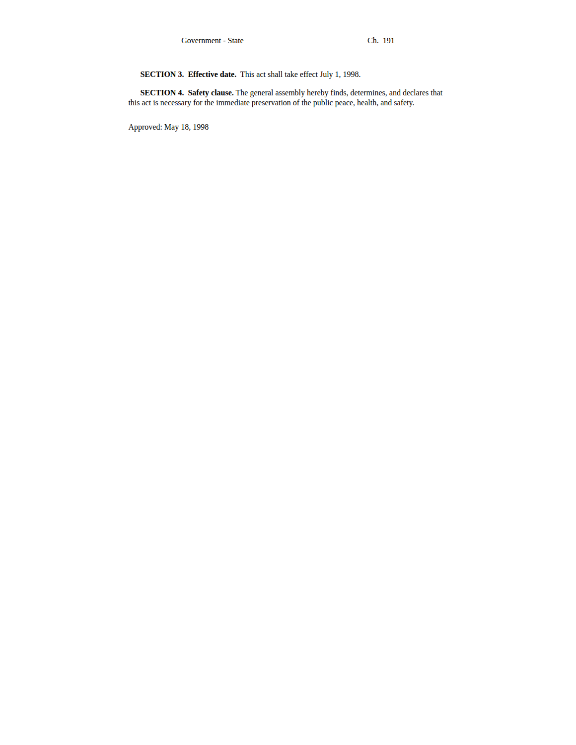Government - State Ch. 191
SECTION 3. Effective date. This act shall take effect July 1, 1998.
SECTION 4. Safety clause. The general assembly hereby finds, determines, and declares that this act is necessary for the immediate preservation of the public peace, health, and safety.
Approved: May 18, 1998